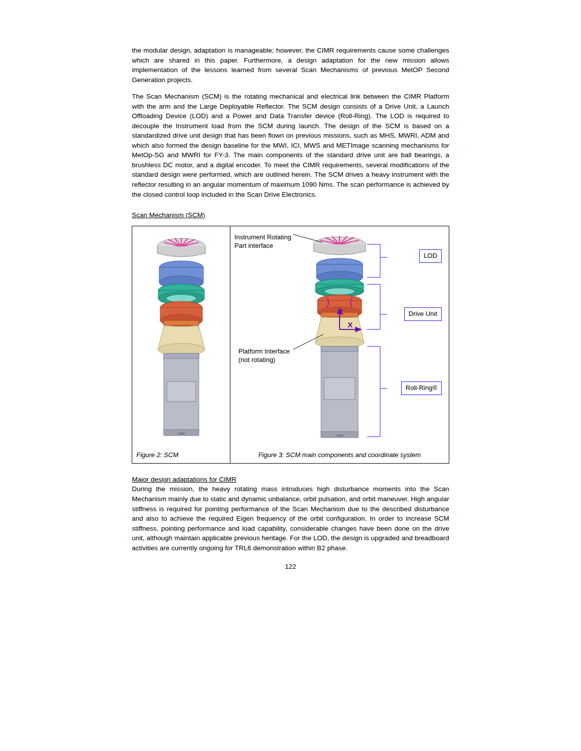the modular design, adaptation is manageable; however, the CIMR requirements cause some challenges which are shared in this paper. Furthermore, a design adaptation for the new mission allows implementation of the lessons learned from several Scan Mechanisms of previous MetOP Second Generation projects.
The Scan Mechanism (SCM) is the rotating mechanical and electrical link between the CIMR Platform with the arm and the Large Deployable Reflector. The SCM design consists of a Drive Unit, a Launch Offloading Device (LOD) and a Power and Data Transfer device (Roll-Ring). The LOD is required to decouple the Instrument load from the SCM during launch. The design of the SCM is based on a standardized drive unit design that has been flown on previous missions, such as MHS, MWRI, ADM and which also formed the design baseline for the MWI, ICI, MWS and METImage scanning mechanisms for MetOp-SG and MWRI for FY-3. The main components of the standard drive unit are ball bearings, a brushless DC motor, and a digital encoder. To meet the CIMR requirements, several modifications of the standard design were performed, which are outlined herein. The SCM drives a heavy instrument with the reflector resulting in an angular momentum of maximum 1090 Nms. The scan performance is achieved by the closed control loop included in the Scan Drive Electronics.
Scan Mechanism (SCM)
CIMR
Figure 2: SCM
CIMR
Instrument Rotating
Part interface
Platform Interface
(not rotating)
LOD
Drive Unit
Roll-Ring®
Z
X
Figure 3: SCM main components and coordinate system
Major design adaptations for CIMR
During the mission, the heavy rotating mass introduces high disturbance moments into the Scan Mechanism mainly due to static and dynamic unbalance, orbit pulsation, and orbit maneuver. High angular stiffness is required for pointing performance of the Scan Mechanism due to the described disturbance and also to achieve the required Eigen frequency of the orbit configuration. In order to increase SCM stiffness, pointing performance and load capability, considerable changes have been done on the drive unit, although maintain applicable previous heritage. For the LOD, the design is upgraded and breadboard activities are currently ongoing for TRL6 demonstration within B2 phase.
122